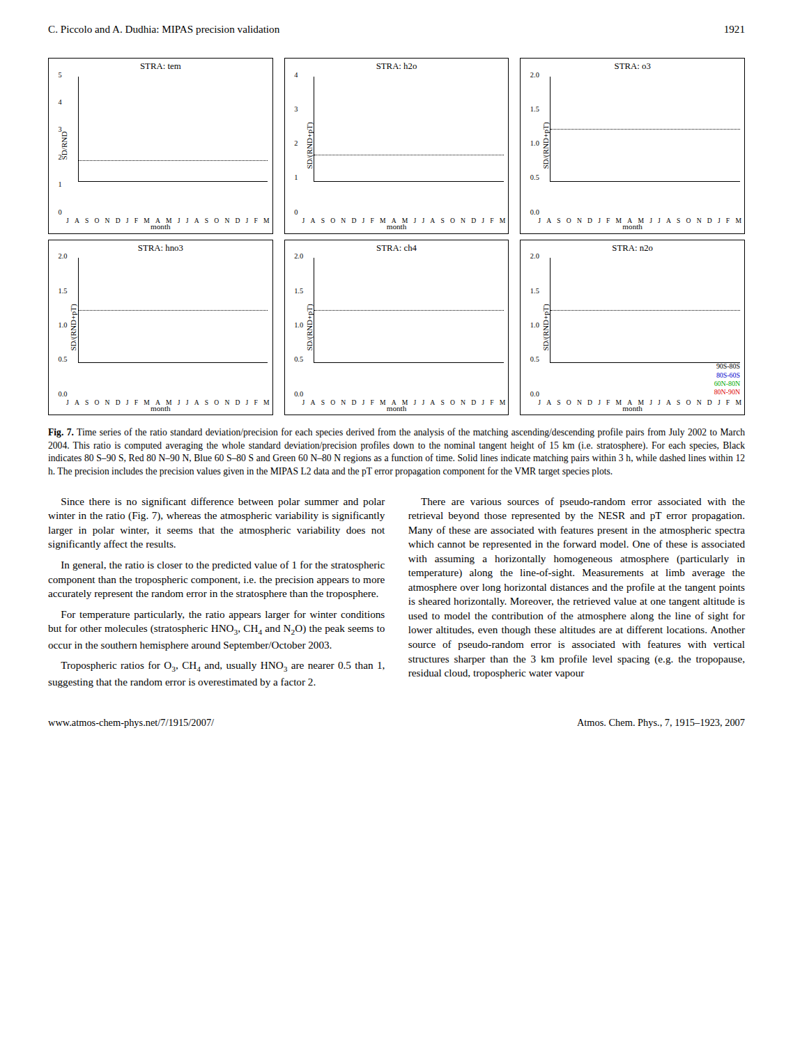C. Piccolo and A. Dudhia: MIPAS precision validation 1921
STRA: tem
SD/RND
543210
JASONDJFMAMJJASONDJFM
month
STRA: h2o
SD/(RND+pT)
43210
JASONDJFMAMJJASONDJFM
month
STRA: o3
SD/(RND+pT)
2.01.51.00.50.0
JASONDJFMAMJJASONDJFM
month
STRA: hno3
SD/(RND+pT)
2.01.51.00.50.0
JASONDJFMAMJJASONDJFM
month
STRA: ch4
SD/(RND+pT)
2.01.51.00.50.0
JASONDJFMAMJJASONDJFM
month
STRA: n2o
SD/(RND+pT)
2.01.51.00.50.0
90S-80S
80S-60S
60N-80N
80N-90N
JASONDJFMAMJJASONDJFM
month
Fig. 7. Time series of the ratio standard deviation/precision for each species derived from the analysis of the matching ascending/descending profile pairs from July 2002 to March 2004. This ratio is computed averaging the whole standard deviation/precision profiles down to the nominal tangent height of 15 km (i.e. stratosphere). For each species, Black indicates 80 S–90 S, Red 80 N–90 N, Blue 60 S–80 S and Green 60 N–80 N regions as a function of time. Solid lines indicate matching pairs within 3 h, while dashed lines within 12 h. The precision includes the precision values given in the MIPAS L2 data and the pT error propagation component for the VMR target species plots.
Since there is no significant difference between polar summer and polar winter in the ratio (Fig. 7), whereas the atmospheric variability is significantly larger in polar winter, it seems that the atmospheric variability does not significantly affect the results.
In general, the ratio is closer to the predicted value of 1 for the stratospheric component than the tropospheric component, i.e. the precision appears to more accurately represent the random error in the stratosphere than the troposphere.
For temperature particularly, the ratio appears larger for winter conditions but for other molecules (stratospheric HNO3, CH4 and N2O) the peak seems to occur in the southern hemisphere around September/October 2003.
Tropospheric ratios for O3, CH4 and, usually HNO3 are nearer 0.5 than 1, suggesting that the random error is overestimated by a factor 2.
There are various sources of pseudo-random error associated with the retrieval beyond those represented by the NESR and pT error propagation. Many of these are associated with features present in the atmospheric spectra which cannot be represented in the forward model. One of these is associated with assuming a horizontally homogeneous atmosphere (particularly in temperature) along the line-of-sight. Measurements at limb average the atmosphere over long horizontal distances and the profile at the tangent points is sheared horizontally. Moreover, the retrieved value at one tangent altitude is used to model the contribution of the atmosphere along the line of sight for lower altitudes, even though these altitudes are at different locations. Another source of pseudo-random error is associated with features with vertical structures sharper than the 3 km profile level spacing (e.g. the tropopause, residual cloud, tropospheric water vapour
www.atmos-chem-phys.net/7/1915/2007/ Atmos. Chem. Phys., 7, 1915–1923, 2007